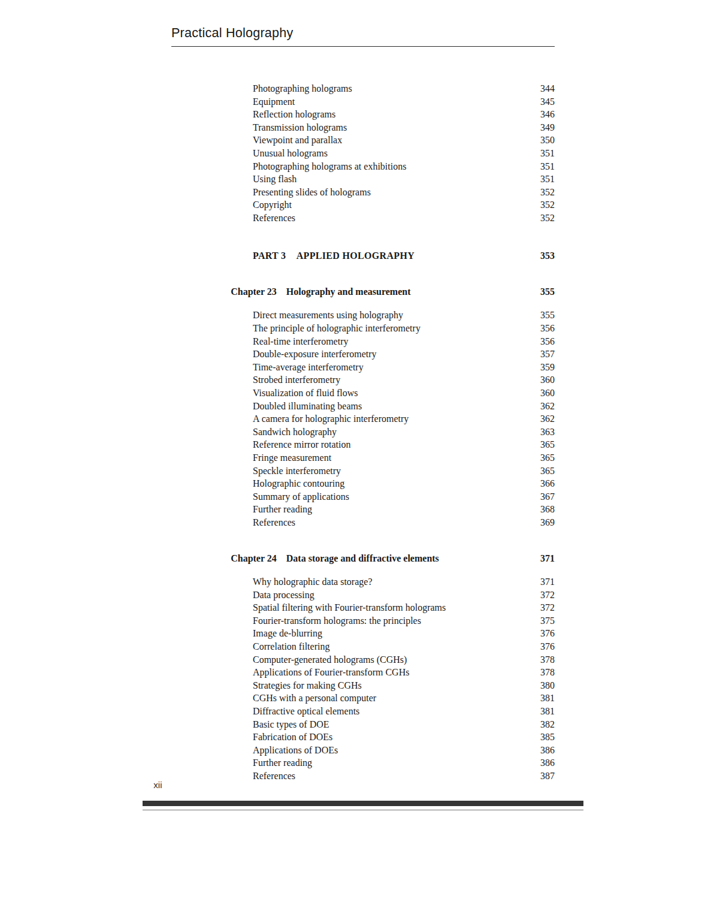Practical Holography
Photographing holograms 344
Equipment 345
Reflection holograms 346
Transmission holograms 349
Viewpoint and parallax 350
Unusual holograms 351
Photographing holograms at exhibitions 351
Using flash 351
Presenting slides of holograms 352
Copyright 352
References 352
PART 3 APPLIED HOLOGRAPHY 353
Chapter 23 Holography and measurement 355
Direct measurements using holography 355
The principle of holographic interferometry 356
Real-time interferometry 356
Double-exposure interferometry 357
Time-average interferometry 359
Strobed interferometry 360
Visualization of fluid flows 360
Doubled illuminating beams 362
A camera for holographic interferometry 362
Sandwich holography 363
Reference mirror rotation 365
Fringe measurement 365
Speckle interferometry 365
Holographic contouring 366
Summary of applications 367
Further reading 368
References 369
Chapter 24 Data storage and diffractive elements 371
Why holographic data storage?371
Data processing 372
Spatial filtering with Fourier-transform holograms 372
Fourier-transform holograms: the principles 375
Image de-blurring 376
Correlation filtering 376
Computer-generated holograms (CGHs) 378
Applications of Fourier-transform CGHs 378
Strategies for making CGHs 380
CGHs with a personal computer 381
Diffractive optical elements 381
Basic types of DOE 382
Fabrication of DOEs 385
Applications of DOEs 386
Further reading 386
References 387
xii